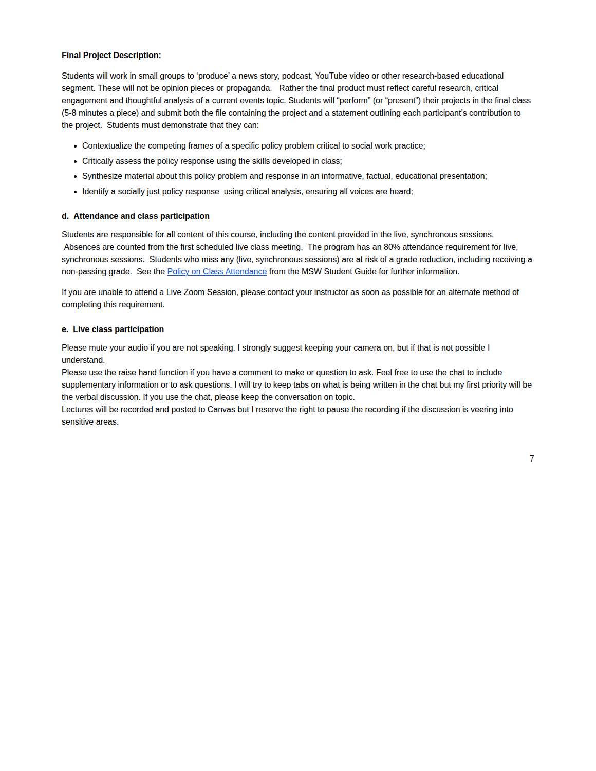Final Project Description:
Students will work in small groups to ‘produce’ a news story, podcast, YouTube video or other research-based educational segment. These will not be opinion pieces or propaganda. Rather the final product must reflect careful research, critical engagement and thoughtful analysis of a current events topic. Students will “perform” (or “present”) their projects in the final class (5-8 minutes a piece) and submit both the file containing the project and a statement outlining each participant’s contribution to the project. Students must demonstrate that they can:
Contextualize the competing frames of a specific policy problem critical to social work practice;
Critically assess the policy response using the skills developed in class;
Synthesize material about this policy problem and response in an informative, factual, educational presentation;
Identify a socially just policy response using critical analysis, ensuring all voices are heard;
d. Attendance and class participation
Students are responsible for all content of this course, including the content provided in the live, synchronous sessions. Absences are counted from the first scheduled live class meeting. The program has an 80% attendance requirement for live, synchronous sessions. Students who miss any (live, synchronous sessions) are at risk of a grade reduction, including receiving a non-passing grade. See the Policy on Class Attendance from the MSW Student Guide for further information.
If you are unable to attend a Live Zoom Session, please contact your instructor as soon as possible for an alternate method of completing this requirement.
e. Live class participation
Please mute your audio if you are not speaking. I strongly suggest keeping your camera on, but if that is not possible I understand.
Please use the raise hand function if you have a comment to make or question to ask. Feel free to use the chat to include supplementary information or to ask questions. I will try to keep tabs on what is being written in the chat but my first priority will be the verbal discussion. If you use the chat, please keep the conversation on topic.
Lectures will be recorded and posted to Canvas but I reserve the right to pause the recording if the discussion is veering into sensitive areas.
7